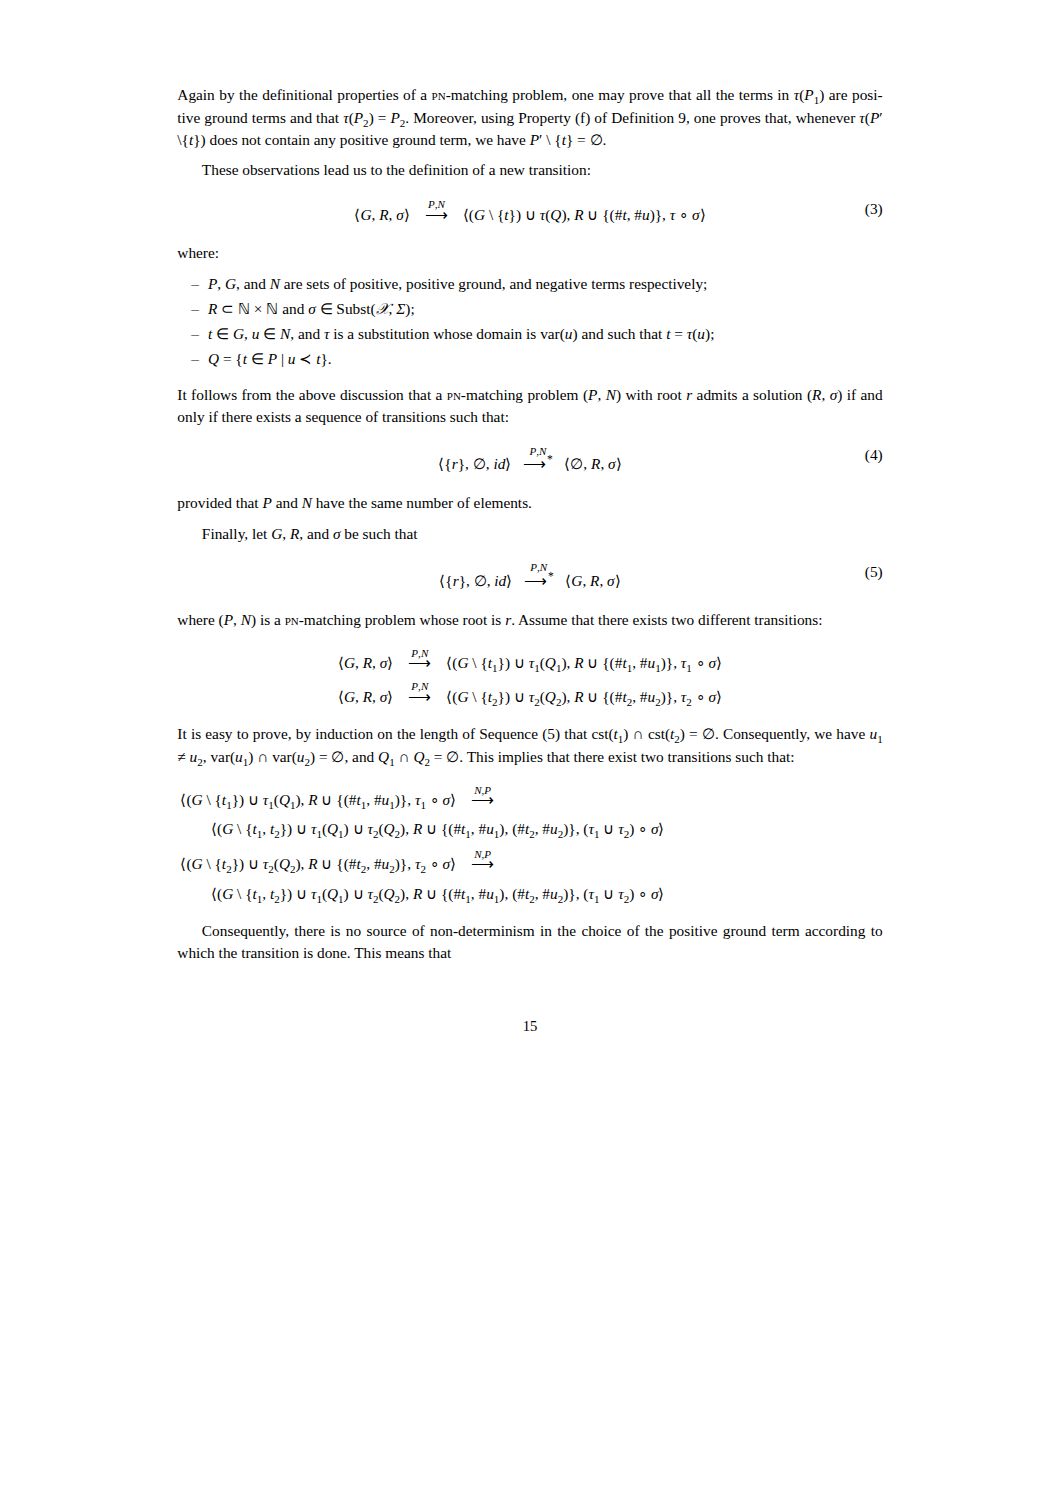Again by the definitional properties of a pn-matching problem, one may prove that all the terms in τ(P1) are positive ground terms and that τ(P2) = P2. Moreover, using Property (f) of Definition 9, one proves that, whenever τ(P′\{t}) does not contain any positive ground term, we have P′ \ {t} = ∅.
These observations lead us to the definition of a new transition:
⟨G, R, σ⟩ P,N⟶ ⟨(G \ {t}) ∪ τ(Q), R ∪ {(#t, #u)}, τ ∘ σ⟩
(3)
where:
P, G, and N are sets of positive, positive ground, and negative terms respectively;
R ⊂ ℕ × ℕ and σ ∈ Subst(𝒳, Σ);
t ∈ G, u ∈ N, and τ is a substitution whose domain is var(u) and such that t = τ(u);
Q = {t ∈ P | u ≺ t}.
It follows from the above discussion that a pn-matching problem (P, N) with root r admits a solution (R, σ) if and only if there exists a sequence of transitions such that:
⟨{r}, ∅, id⟩ P,N⟶ ⟨∅, R, σ⟩
(4)
provided that P and N have the same number of elements.
Finally, let G, R, and σ be such that
⟨{r}, ∅, id⟩ P,N⟶ ⟨G, R, σ⟩
(5)
where (P, N) is a pn-matching problem whose root is r. Assume that there exists two different transitions:
⟨G, R, σ⟩ P,N⟶ ⟨(G \ {t1}) ∪ τ1(Q1), R ∪ {(#t1, #u1)}, τ1 ∘ σ⟩
⟨G, R, σ⟩ P,N⟶ ⟨(G \ {t2}) ∪ τ2(Q2), R ∪ {(#t2, #u2)}, τ2 ∘ σ⟩
It is easy to prove, by induction on the length of Sequence (5) that cst(t1) ∩ cst(t2) = ∅. Consequently, we have u1 ≠ u2, var(u1) ∩ var(u2) = ∅, and Q1 ∩ Q2 = ∅. This implies that there exist two transitions such that:
⟨(G \ {t1}) ∪ τ1(Q1), R ∪ {(#t1, #u1)}, τ1 ∘ σ⟩ N,P⟶
⟨(G \ {t1, t2}) ∪ τ1(Q1) ∪ τ2(Q2), R ∪ {(#t1, #u1), (#t2, #u2)}, (τ1 ∪ τ2) ∘ σ⟩
⟨(G \ {t2}) ∪ τ2(Q2), R ∪ {(#t2, #u2)}, τ2 ∘ σ⟩ N,P⟶
⟨(G \ {t1, t2}) ∪ τ1(Q1) ∪ τ2(Q2), R ∪ {(#t1, #u1), (#t2, #u2)}, (τ1 ∪ τ2) ∘ σ⟩
Consequently, there is no source of non-determinism in the choice of the positive ground term according to which the transition is done. This means that
15